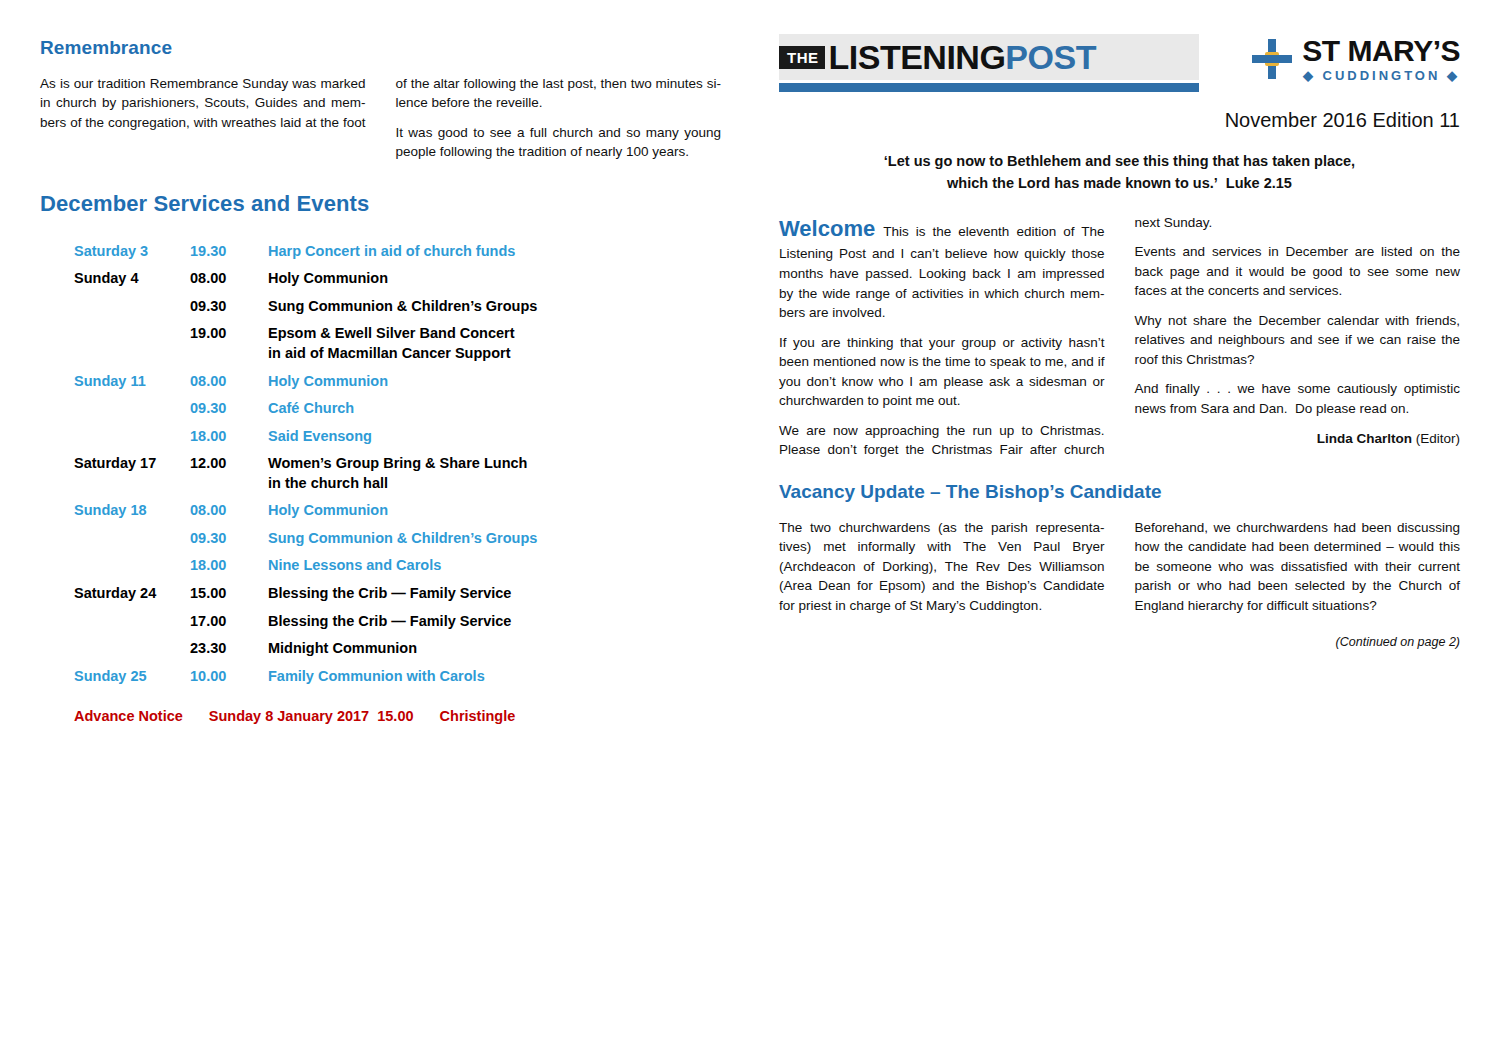Remembrance
As is our tradition Remembrance Sunday was marked in church by parishioners, Scouts, Guides and members of the congregation, with wreathes laid at the foot of the altar following the last post, then two minutes silence before the reveille.
It was good to see a full church and so many young people following the tradition of nearly 100 years.
December Services and Events
| Saturday 3 | 19.30 | Harp Concert in aid of church funds |
| Sunday 4 | 08.00 | Holy Communion |
| | 09.30 | Sung Communion & Children’s Groups |
| | 19.00 | Epsom & Ewell Silver Band Concert in aid of Macmillan Cancer Support |
| Sunday 11 | 08.00 | Holy Communion |
| | 09.30 | Café Church |
| | 18.00 | Said Evensong |
| Saturday 17 | 12.00 | Women’s Group Bring & Share Lunch in the church hall |
| Sunday 18 | 08.00 | Holy Communion |
| | 09.30 | Sung Communion & Children’s Groups |
| | 18.00 | Nine Lessons and Carols |
| Saturday 24 | 15.00 | Blessing the Crib — Family Service |
| | 17.00 | Blessing the Crib — Family Service |
| | 23.30 | Midnight Communion |
| Sunday 25 | 10.00 | Family Communion with Carols |
Advance Notice Sunday 8 January 2017 15.00 Christingle
THE LISTENINGPOST
ST MARY’S
◆ CUDDINGTON ◆
November 2016 Edition 11
‘Let us go now to Bethlehem and see this thing that has taken place,
which the Lord has made known to us.’ Luke 2.15
Welcome This is the eleventh edition of The Listening Post and I can’t believe how quickly those months have passed. Looking back I am impressed by the wide range of activities in which church members are involved.
If you are thinking that your group or activity hasn’t been mentioned now is the time to speak to me, and if you don’t know who I am please ask a sidesman or churchwarden to point me out.
We are now approaching the run up to Christmas. Please don’t forget the Christmas Fair after church next Sunday.
Events and services in December are listed on the back page and it would be good to see some new faces at the concerts and services.
Why not share the December calendar with friends, relatives and neighbours and see if we can raise the roof this Christmas?
And finally . . . we have some cautiously optimistic news from Sara and Dan. Do please read on.
Linda Charlton (Editor)
Vacancy Update – The Bishop’s Candidate
The two churchwardens (as the parish representatives) met informally with The Ven Paul Bryer (Archdeacon of Dorking), The Rev Des Williamson (Area Dean for Epsom) and the Bishop’s Candidate for priest in charge of St Mary’s Cuddington.
Beforehand, we churchwardens had been discussing how the candidate had been determined – would this be someone who was dissatisfied with their current parish or who had been selected by the Church of England hierarchy for difficult situations?
(Continued on page 2)